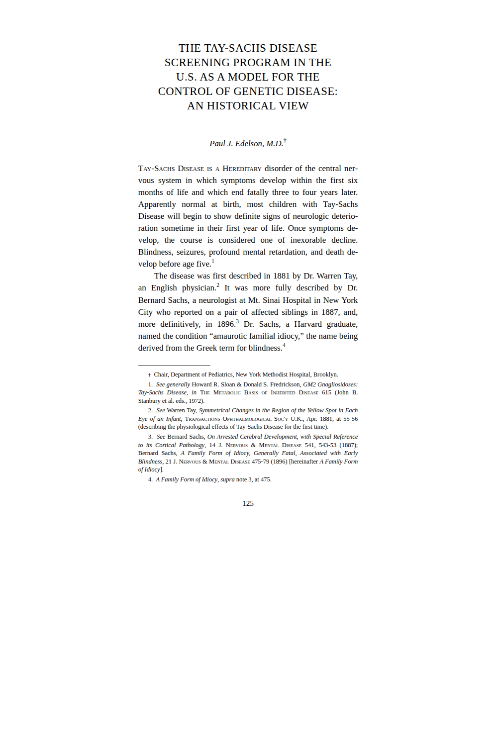The Tay-Sachs Disease
Screening Program in the
U.S. as a Model for the
Control of Genetic Disease:
An Historical View
Paul J. Edelson, M.D.†
Tay-Sachs Disease is a Hereditary disorder of the central nervous system in which symptoms develop within the first six months of life and which end fatally three to four years later. Apparently normal at birth, most children with Tay-Sachs Disease will begin to show definite signs of neurologic deterioration sometime in their first year of life. Once symptoms develop, the course is considered one of inexorable decline. Blindness, seizures, profound mental retardation, and death develop before age five.1
The disease was first described in 1881 by Dr. Warren Tay, an English physician.2 It was more fully described by Dr. Bernard Sachs, a neurologist at Mt. Sinai Hospital in New York City who reported on a pair of affected siblings in 1887, and, more definitively, in 1896.3 Dr. Sachs, a Harvard graduate, named the condition “amaurotic familial idiocy,” the name being derived from the Greek term for blindness.4
† Chair, Department of Pediatrics, New York Methodist Hospital, Brooklyn.
1. See generally Howard R. Sloan & Donald S. Fredrickson, GM2 Gnagliosidoses: Tay-Sachs Disease, in The Metabolic Basis of Inherited Disease 615 (John B. Stanbury et al. eds., 1972).
2. See Warren Tay, Symmetrical Changes in the Region of the Yellow Spot in Each Eye of an Infant, Transactions Ophthalmological Soc'y U.K., Apr. 1881, at 55-56 (describing the physiological effects of Tay-Sachs Disease for the first time).
3. See Bernard Sachs, On Arrested Cerebral Development, with Special Reference to its Cortical Pathology, 14 J. Nervous & Mental Disease 541, 543-53 (1887); Bernard Sachs, A Family Form of Idiocy, Generally Fatal, Associated with Early Blindness, 21 J. Nervous & Mental Disease 475-79 (1896) [hereinafter A Family Form of Idiocy].
4. A Family Form of Idiocy, supra note 3, at 475.
125